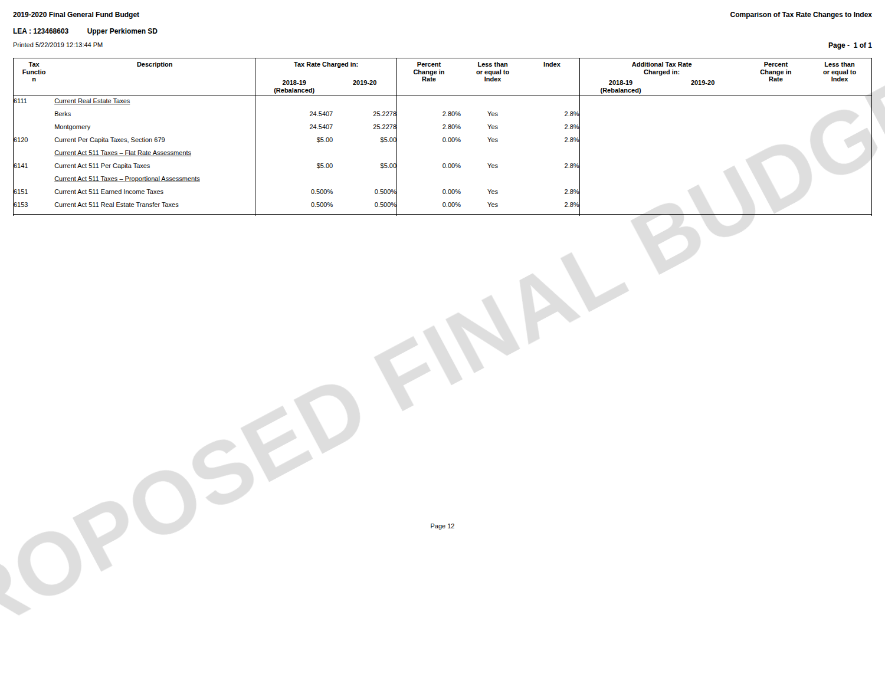PROPOSED FINAL BUDGET
2019-2020 Final General Fund Budget
Comparison of Tax Rate Changes to Index
LEA : 123468603 Upper Perkiomen SD
Printed 5/22/2019 12:13:44 PM
Page - 1 of 1
| Tax Functio n | Description | Tax Rate Charged in: | Percent Change in Rate | Less than or equal to Index | Index | Additional Tax Rate Charged in: | Percent Change in Rate | Less than or equal to Index |
| 2018-19 (Rebalanced) | 2019-20 | 2018-19 (Rebalanced) | 2019-20 |
| 6111 | Current Real Estate Taxes | | | | | | | | | |
| | Berks | 24.5407 | 25.2278 | 2.80% | Yes | 2.8% | | | | |
| | Montgomery | 24.5407 | 25.2278 | 2.80% | Yes | 2.8% | | | | |
| 6120 | Current Per Capita Taxes, Section 679 | $5.00 | $5.00 | 0.00% | Yes | 2.8% | | | | |
| | Current Act 511 Taxes – Flat Rate Assessments | | | | | | | | | |
| 6141 | Current Act 511 Per Capita Taxes | $5.00 | $5.00 | 0.00% | Yes | 2.8% | | | | |
| | Current Act 511 Taxes – Proportional Assessments | | | | | | | | | |
| 6151 | Current Act 511 Earned Income Taxes | 0.500% | 0.500% | 0.00% | Yes | 2.8% | | | | |
| 6153 | Current Act 511 Real Estate Transfer Taxes | 0.500% | 0.500% | 0.00% | Yes | 2.8% | | | | |
Page 12